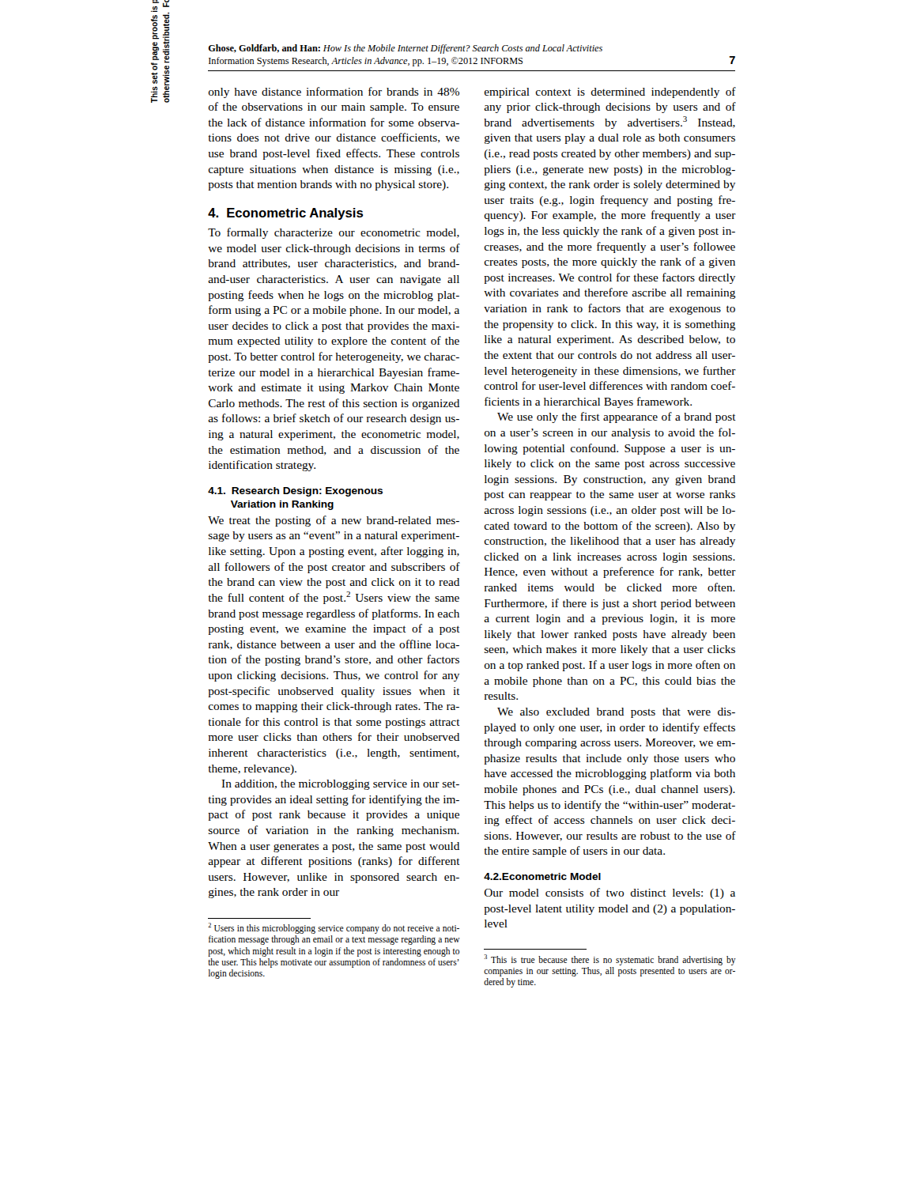This set of page proofs is provided for informational purposes only and is not to be posted electronically or otherwise redistributed. For more information, contact permissions@informs.org.
Ghose, Goldfarb, and Han: How Is the Mobile Internet Different? Search Costs and Local Activities
Information Systems Research, Articles in Advance, pp. 1–19, ©2012 INFORMS
7
only have distance information for brands in 48% of the observations in our main sample. To ensure the lack of distance information for some observations does not drive our distance coefficients, we use brand post-level fixed effects. These controls capture situations when distance is missing (i.e., posts that mention brands with no physical store).
4. Econometric Analysis
To formally characterize our econometric model, we model user click-through decisions in terms of brand attributes, user characteristics, and brand-and-user characteristics. A user can navigate all posting feeds when he logs on the microblog platform using a PC or a mobile phone. In our model, a user decides to click a post that provides the maximum expected utility to explore the content of the post. To better control for heterogeneity, we characterize our model in a hierarchical Bayesian framework and estimate it using Markov Chain Monte Carlo methods. The rest of this section is organized as follows: a brief sketch of our research design using a natural experiment, the econometric model, the estimation method, and a discussion of the identification strategy.
4.1. Research Design: ExogenousVariation in Ranking
We treat the posting of a new brand-related message by users as an “event” in a natural experiment-like setting. Upon a posting event, after logging in, all followers of the post creator and subscribers of the brand can view the post and click on it to read the full content of the post.2 Users view the same brand post message regardless of platforms. In each posting event, we examine the impact of a post rank, distance between a user and the offline location of the posting brand’s store, and other factors upon clicking decisions. Thus, we control for any post-specific unobserved quality issues when it comes to mapping their click-through rates. The rationale for this control is that some postings attract more user clicks than others for their unobserved inherent characteristics (i.e., length, sentiment, theme, relevance).
In addition, the microblogging service in our setting provides an ideal setting for identifying the impact of post rank because it provides a unique source of variation in the ranking mechanism. When a user generates a post, the same post would appear at different positions (ranks) for different users. However, unlike in sponsored search engines, the rank order in our
2 Users in this microblogging service company do not receive a notification message through an email or a text message regarding a new post, which might result in a login if the post is interesting enough to the user. This helps motivate our assumption of randomness of users’ login decisions.
empirical context is determined independently of any prior click-through decisions by users and of brand advertisements by advertisers.3 Instead, given that users play a dual role as both consumers (i.e., read posts created by other members) and suppliers (i.e., generate new posts) in the microblogging context, the rank order is solely determined by user traits (e.g., login frequency and posting frequency). For example, the more frequently a user logs in, the less quickly the rank of a given post increases, and the more frequently a user’s followee creates posts, the more quickly the rank of a given post increases. We control for these factors directly with covariates and therefore ascribe all remaining variation in rank to factors that are exogenous to the propensity to click. In this way, it is something like a natural experiment. As described below, to the extent that our controls do not address all user-level heterogeneity in these dimensions, we further control for user-level differences with random coefficients in a hierarchical Bayes framework.
We use only the first appearance of a brand post on a user’s screen in our analysis to avoid the following potential confound. Suppose a user is unlikely to click on the same post across successive login sessions. By construction, any given brand post can reappear to the same user at worse ranks across login sessions (i.e., an older post will be located toward to the bottom of the screen). Also by construction, the likelihood that a user has already clicked on a link increases across login sessions. Hence, even without a preference for rank, better ranked items would be clicked more often. Furthermore, if there is just a short period between a current login and a previous login, it is more likely that lower ranked posts have already been seen, which makes it more likely that a user clicks on a top ranked post. If a user logs in more often on a mobile phone than on a PC, this could bias the results.
We also excluded brand posts that were displayed to only one user, in order to identify effects through comparing across users. Moreover, we emphasize results that include only those users who have accessed the microblogging platform via both mobile phones and PCs (i.e., dual channel users). This helps us to identify the “within-user” moderating effect of access channels on user click decisions. However, our results are robust to the use of the entire sample of users in our data.
4.2. Econometric Model
Our model consists of two distinct levels: (1) a post-level latent utility model and (2) a population-level
3 This is true because there is no systematic brand advertising by companies in our setting. Thus, all posts presented to users are ordered by time.